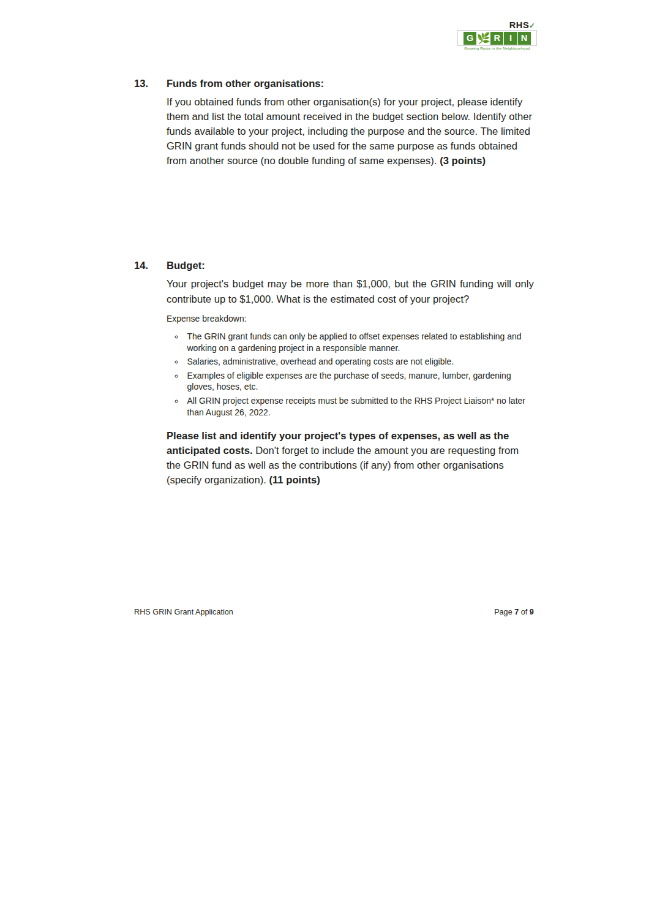RHS✓
G🌿RIN
Growing Roots in the Neighbourhood
13.
Funds from other organisations:
If you obtained funds from other organisation(s) for your project, please identify them and list the total amount received in the budget section below. Identify other funds available to your project, including the purpose and the source. The limited GRIN grant funds should not be used for the same purpose as funds obtained from another source (no double funding of same expenses). (3 points)
14.
Budget:
Your project's budget may be more than $1,000, but the GRIN funding will only contribute up to $1,000. What is the estimated cost of your project?
Expense breakdown:
The GRIN grant funds can only be applied to offset expenses related to establishing and working on a gardening project in a responsible manner.
Salaries, administrative, overhead and operating costs are not eligible.
Examples of eligible expenses are the purchase of seeds, manure, lumber, gardening gloves, hoses, etc.
All GRIN project expense receipts must be submitted to the RHS Project Liaison* no later than August 26, 2022.
Please list and identify your project's types of expenses, as well as the anticipated costs. Don't forget to include the amount you are requesting from the GRIN fund as well as the contributions (if any) from other organisations (specify organization). (11 points)
RHS GRIN Grant Application
Page 7 of 9